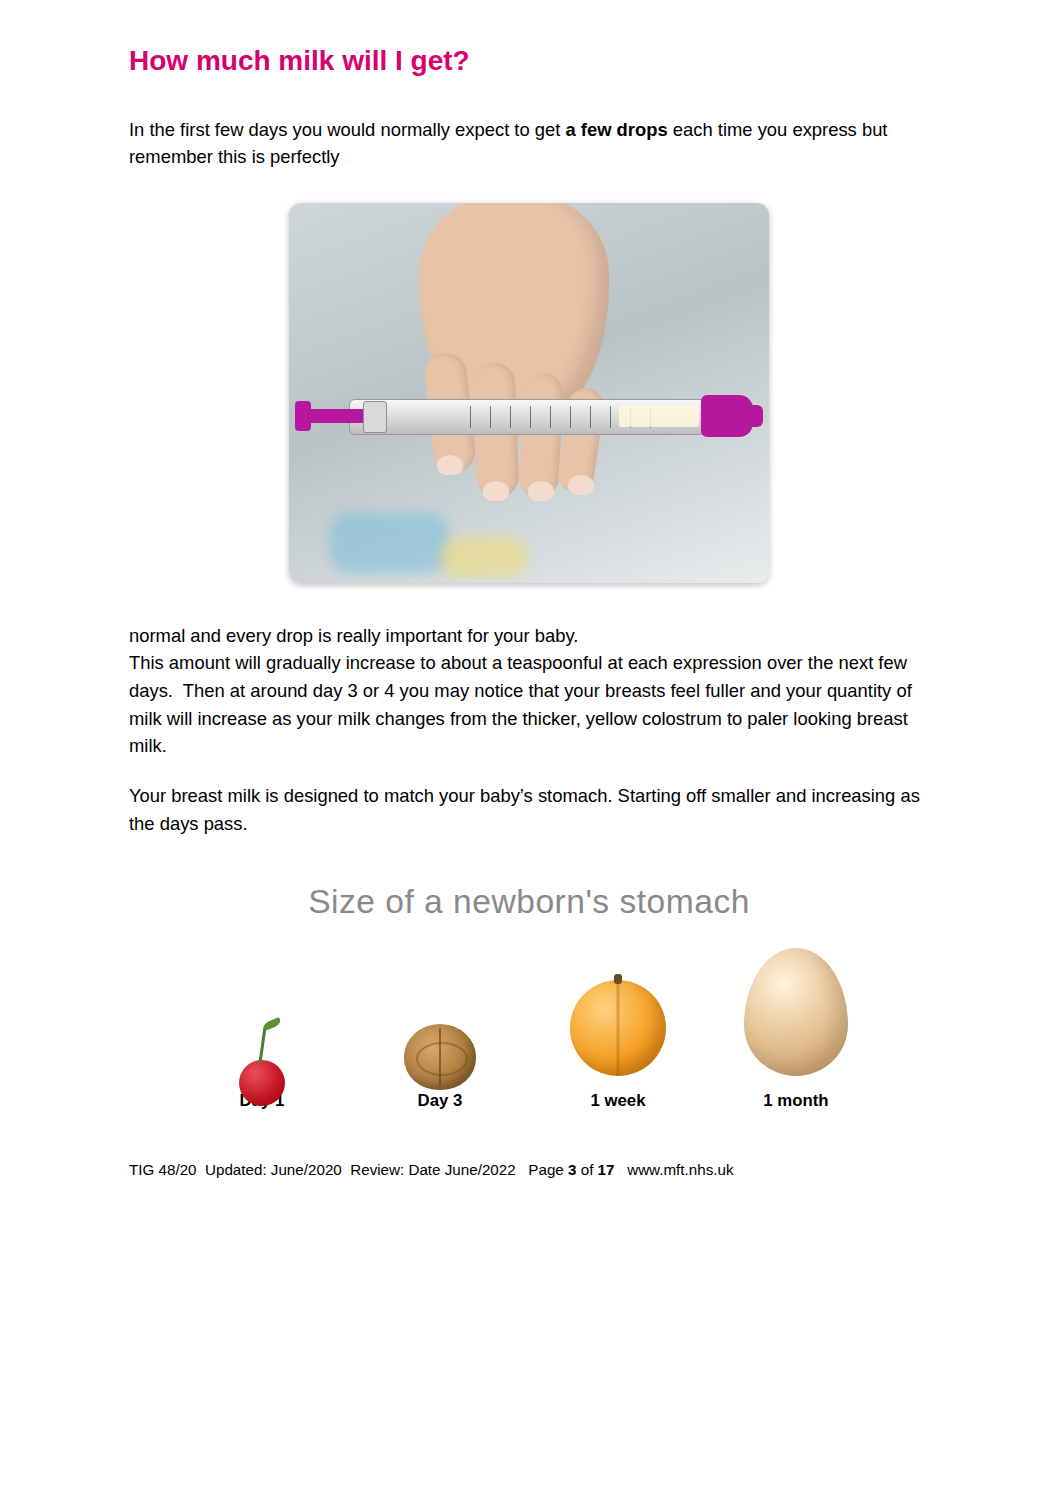How much milk will I get?
In the first few days you would normally expect to get a few drops each time you express but remember this is perfectly
normal and every drop is really important for your baby.
This amount will gradually increase to about a teaspoonful at each expression over the next few days. Then at around day 3 or 4 you may notice that your breasts feel fuller and your quantity of milk will increase as your milk changes from the thicker, yellow colostrum to paler looking breast milk.
Your breast milk is designed to match your baby’s stomach. Starting off smaller and increasing as the days pass.
Size of a newborn's stomach
Day 1
Day 3
1 week
1 month
TIG 48/20 Updated: June/2020 Review: Date June/2022 Page 3 of 17 www.mft.nhs.uk